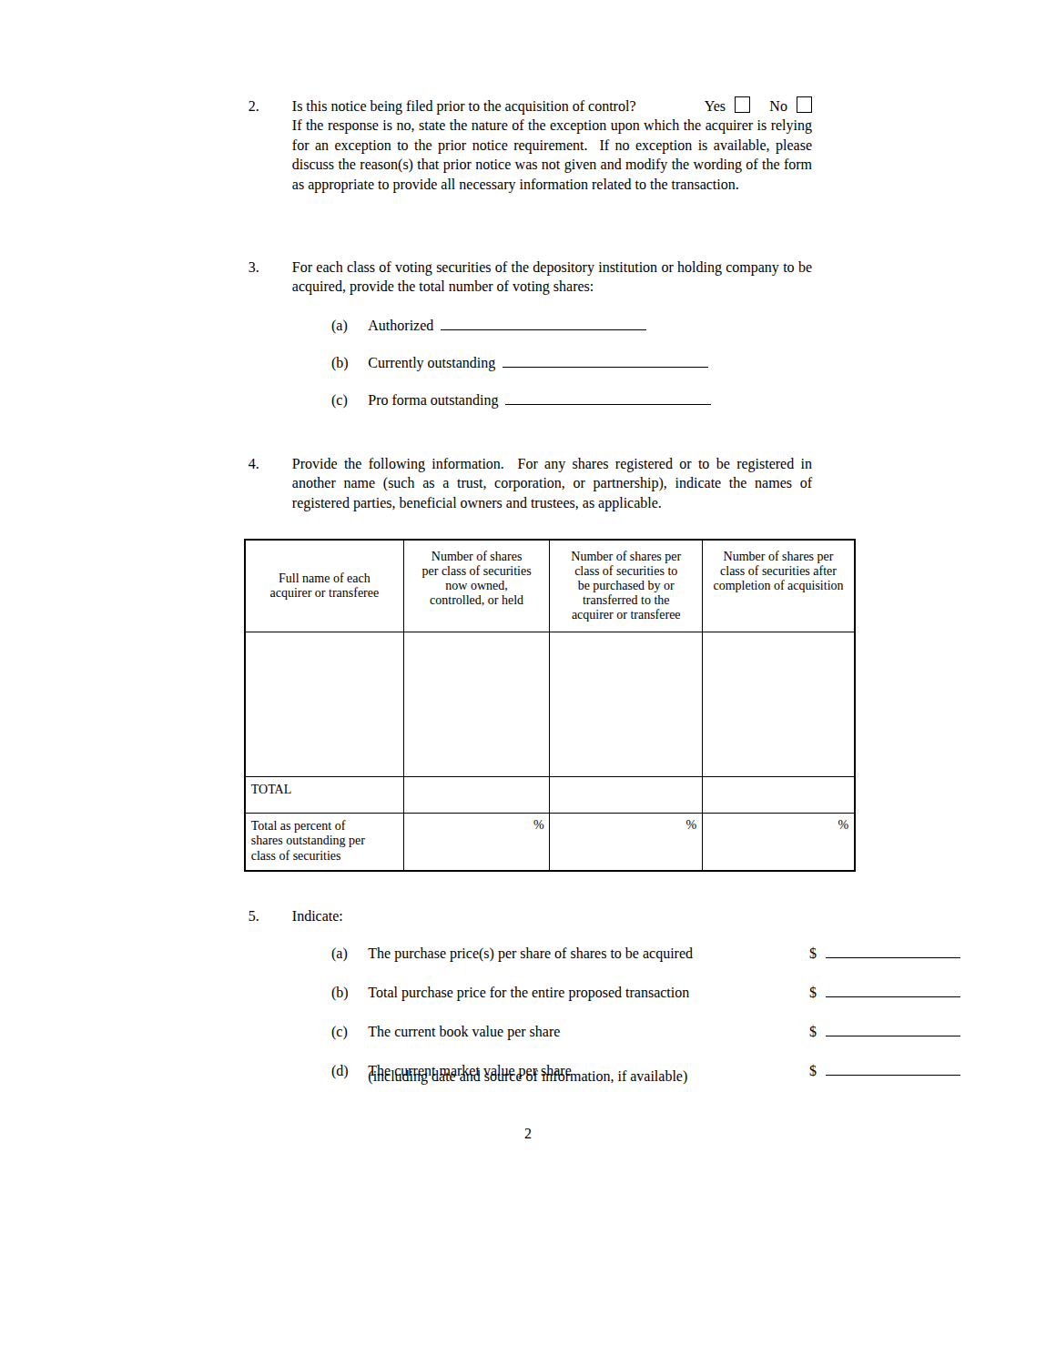2.
Is this notice being filed prior to the acquisition of control? Yes No
If the response is no, state the nature of the exception upon which the acquirer is relying for an exception to the prior notice requirement. If no exception is available, please discuss the reason(s) that prior notice was not given and modify the wording of the form as appropriate to provide all necessary information related to the transaction.
3.
For each class of voting securities of the depository institution or holding company to be acquired, provide the total number of voting shares:
(a) Authorized
(b) Currently outstanding
(c) Pro forma outstanding
4.
Provide the following information. For any shares registered or to be registered in another name (such as a trust, corporation, or partnership), indicate the names of registered parties, beneficial owners and trustees, as applicable.
| Full name of each acquirer or transferee | Number of shares per class of securities now owned, controlled, or held | Number of shares per class of securities to be purchased by or transferred to the acquirer or transferee | Number of shares per class of securities after completion of acquisition |
| --- | --- | --- | --- |
| TOTAL | | | |
| Total as percent of shares outstanding per class of securities | % | % | % |
5.
Indicate:
(a) The purchase price(s) per share of shares to be acquired $
(b) Total purchase price for the entire proposed transaction $
(c) The current book value per share $
(d) The current market value per share $
(including date and source of information, if available)
2